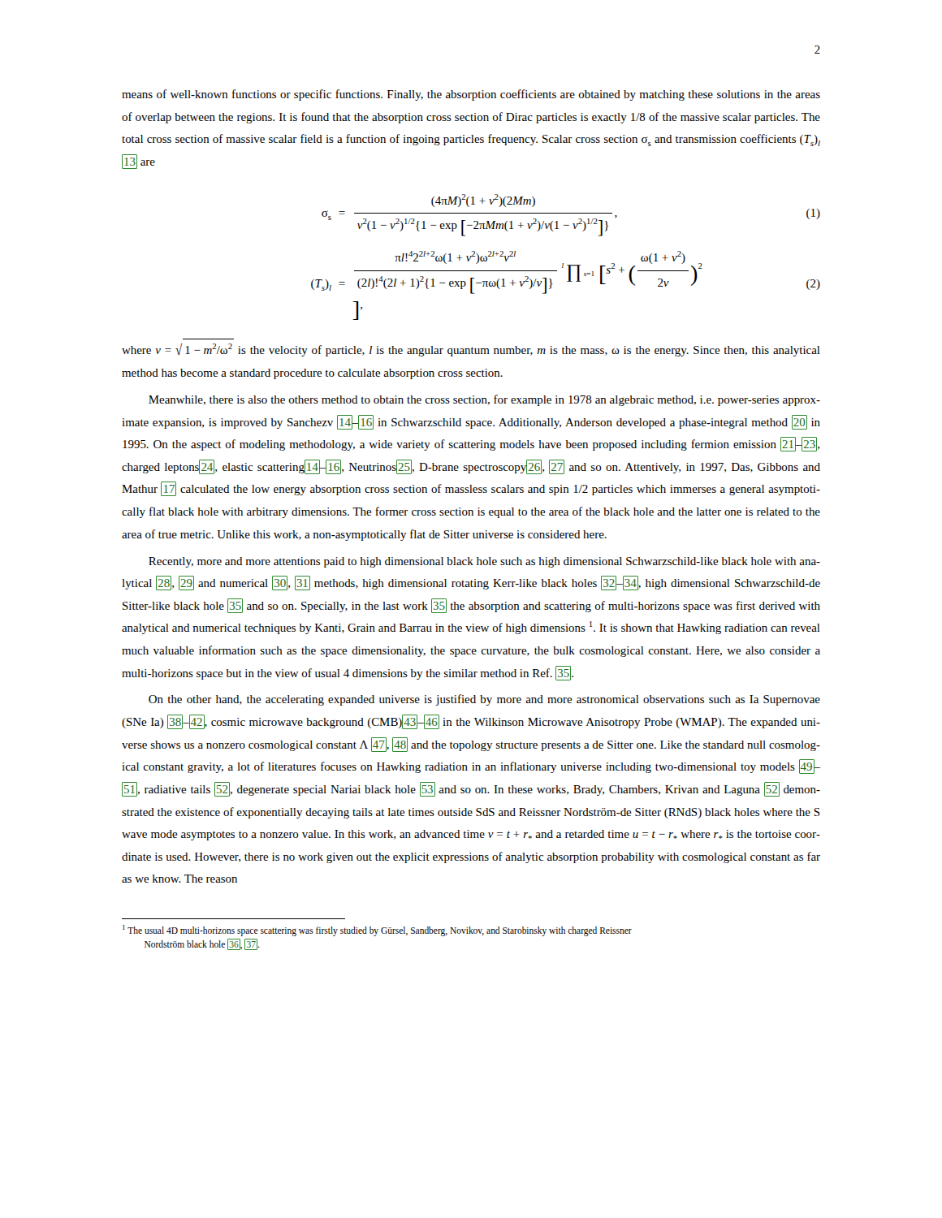2
means of well-known functions or specific functions. Finally, the absorption coefficients are obtained by matching these solutions in the areas of overlap between the regions. It is found that the absorption cross section of Dirac particles is exactly 1/8 of the massive scalar particles. The total cross section of massive scalar field is a function of ingoing particles frequency. Scalar cross section σs and transmission coefficients (Ts)l 13 are
| σ s | = | (4π M ) 2 (1 + v 2 )(2 Mm ) v 2 (1 − v 2 ) 1/2 {1 − exp [ −2π Mm (1 + v 2 )/ v (1 − v 2 ) 1/2 ] } , | (1) |
| ( T s ) l | = | π l ! 4 2 2 l +2 ω(1 + v 2 )ω 2 l +2 v 2 l (2 l )! 4 (2 l + 1) 2 {1 − exp [ −πω(1 + v 2 )/ v ] } l ∏ s =1 [ s 2 + ( ω(1 + v 2 ) 2 v ) 2 ] , | (2) |
where v = √1 − m2/ω2 is the velocity of particle, l is the angular quantum number, m is the mass, ω is the energy. Since then, this analytical method has become a standard procedure to calculate absorption cross section.
Meanwhile, there is also the others method to obtain the cross section, for example in 1978 an algebraic method, i.e. power-series approximate expansion, is improved by Sanchezv 14–16 in Schwarzschild space. Additionally, Anderson developed a phase-integral method 20 in 1995. On the aspect of modeling methodology, a wide variety of scattering models have been proposed including fermion emission 21–23, charged leptons24, elastic scattering14–16, Neutrinos25, D-brane spectroscopy26, 27 and so on. Attentively, in 1997, Das, Gibbons and Mathur 17 calculated the low energy absorption cross section of massless scalars and spin 1/2 particles which immerses a general asymptotically flat black hole with arbitrary dimensions. The former cross section is equal to the area of the black hole and the latter one is related to the area of true metric. Unlike this work, a non-asymptotically flat de Sitter universe is considered here.
Recently, more and more attentions paid to high dimensional black hole such as high dimensional Schwarzschild-like black hole with analytical 28, 29 and numerical 30, 31 methods, high dimensional rotating Kerr-like black holes 32–34, high dimensional Schwarzschild-de Sitter-like black hole 35 and so on. Specially, in the last work 35 the absorption and scattering of multi-horizons space was first derived with analytical and numerical techniques by Kanti, Grain and Barrau in the view of high dimensions 1. It is shown that Hawking radiation can reveal much valuable information such as the space dimensionality, the space curvature, the bulk cosmological constant. Here, we also consider a multi-horizons space but in the view of usual 4 dimensions by the similar method in Ref. 35.
On the other hand, the accelerating expanded universe is justified by more and more astronomical observations such as Ia Supernovae (SNe Ia) 38–42, cosmic microwave background (CMB)43–46 in the Wilkinson Microwave Anisotropy Probe (WMAP). The expanded universe shows us a nonzero cosmological constant Λ 47, 48 and the topology structure presents a de Sitter one. Like the standard null cosmological constant gravity, a lot of literatures focuses on Hawking radiation in an inflationary universe including two-dimensional toy models 49–51, radiative tails 52, degenerate special Nariai black hole 53 and so on. In these works, Brady, Chambers, Krivan and Laguna 52 demonstrated the existence of exponentially decaying tails at late times outside SdS and Reissner Nordström-de Sitter (RNdS) black holes where the S wave mode asymptotes to a nonzero value. In this work, an advanced time v = t + r* and a retarded time u = t − r* where r* is the tortoise coordinate is used. However, there is no work given out the explicit expressions of analytic absorption probability with cosmological constant as far as we know. The reason
1 The usual 4D multi-horizons space scattering was firstly studied by Gürsel, Sandberg, Novikov, and Starobinsky with charged Reissner Nordström black hole 36, 37.